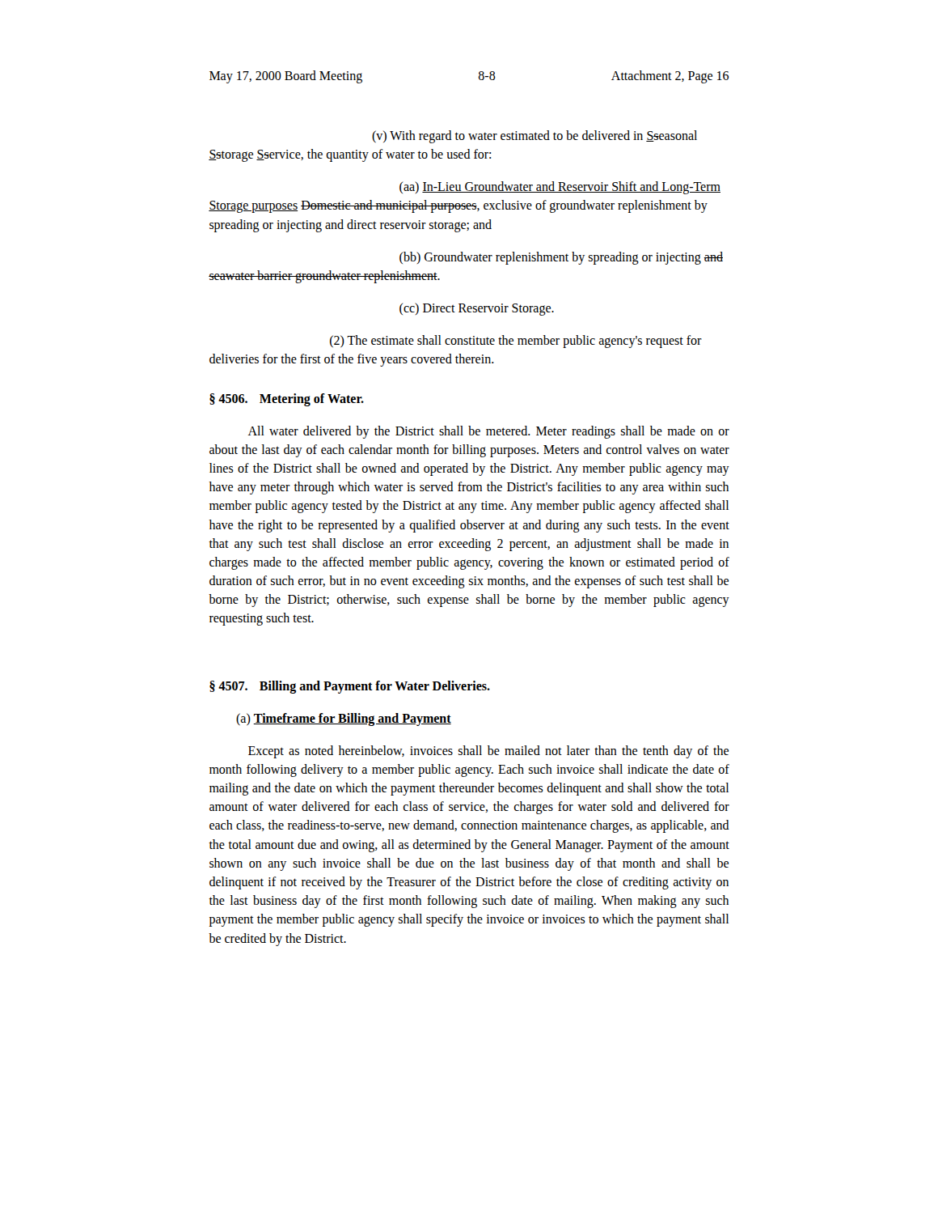May 17, 2000 Board Meeting
8-8
Attachment 2, Page 16
(v) With regard to water estimated to be delivered in Sseasonal Sstorage Sservice, the quantity of water to be used for:
(aa) In-Lieu Groundwater and Reservoir Shift and Long-Term Storage purposes Domestic and municipal purposes, exclusive of groundwater replenishment by spreading or injecting and direct reservoir storage; and
(bb) Groundwater replenishment by spreading or injecting and seawater barrier groundwater replenishment.
(cc) Direct Reservoir Storage.
(2) The estimate shall constitute the member public agency's request for deliveries for the first of the five years covered therein.
§ 4506. Metering of Water.
All water delivered by the District shall be metered. Meter readings shall be made on or about the last day of each calendar month for billing purposes. Meters and control valves on water lines of the District shall be owned and operated by the District. Any member public agency may have any meter through which water is served from the District's facilities to any area within such member public agency tested by the District at any time. Any member public agency affected shall have the right to be represented by a qualified observer at and during any such tests. In the event that any such test shall disclose an error exceeding 2 percent, an adjustment shall be made in charges made to the affected member public agency, covering the known or estimated period of duration of such error, but in no event exceeding six months, and the expenses of such test shall be borne by the District; otherwise, such expense shall be borne by the member public agency requesting such test.
§ 4507. Billing and Payment for Water Deliveries.
(a) Timeframe for Billing and Payment
Except as noted hereinbelow, invoices shall be mailed not later than the tenth day of the month following delivery to a member public agency. Each such invoice shall indicate the date of mailing and the date on which the payment thereunder becomes delinquent and shall show the total amount of water delivered for each class of service, the charges for water sold and delivered for each class, the readiness-to-serve, new demand, connection maintenance charges, as applicable, and the total amount due and owing, all as determined by the General Manager. Payment of the amount shown on any such invoice shall be due on the last business day of that month and shall be delinquent if not received by the Treasurer of the District before the close of crediting activity on the last business day of the first month following such date of mailing. When making any such payment the member public agency shall specify the invoice or invoices to which the payment shall be credited by the District.